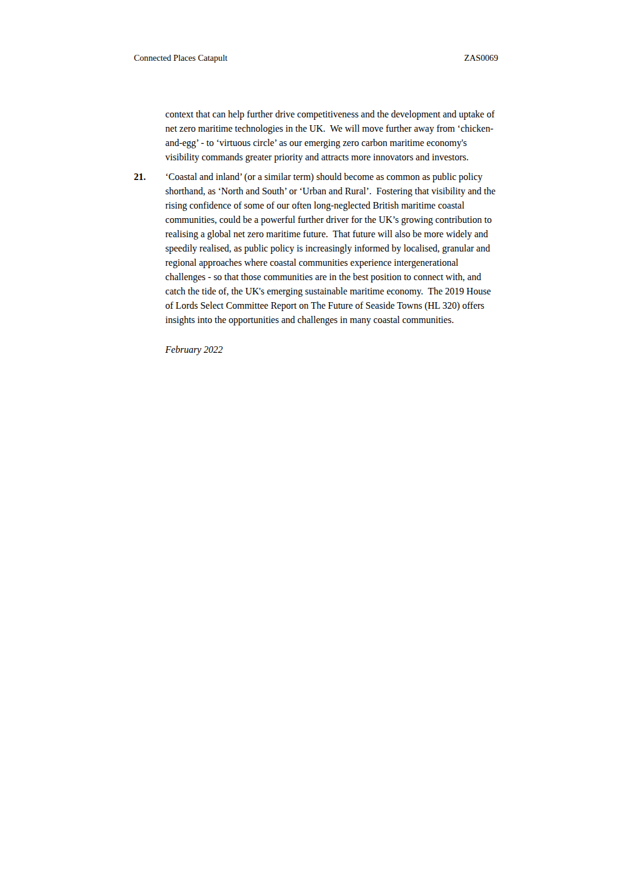Connected Places Catapult
ZAS0069
context that can help further drive competitiveness and the development and uptake of net zero maritime technologies in the UK. We will move further away from ‘chicken-and-egg’ - to ‘virtuous circle’ as our emerging zero carbon maritime economy's visibility commands greater priority and attracts more innovators and investors.
21. ‘Coastal and inland’ (or a similar term) should become as common as public policy shorthand, as ‘North and South’ or ‘Urban and Rural’. Fostering that visibility and the rising confidence of some of our often long-neglected British maritime coastal communities, could be a powerful further driver for the UK’s growing contribution to realising a global net zero maritime future. That future will also be more widely and speedily realised, as public policy is increasingly informed by localised, granular and regional approaches where coastal communities experience intergenerational challenges - so that those communities are in the best position to connect with, and catch the tide of, the UK's emerging sustainable maritime economy. The 2019 House of Lords Select Committee Report on The Future of Seaside Towns (HL 320) offers insights into the opportunities and challenges in many coastal communities.
February 2022